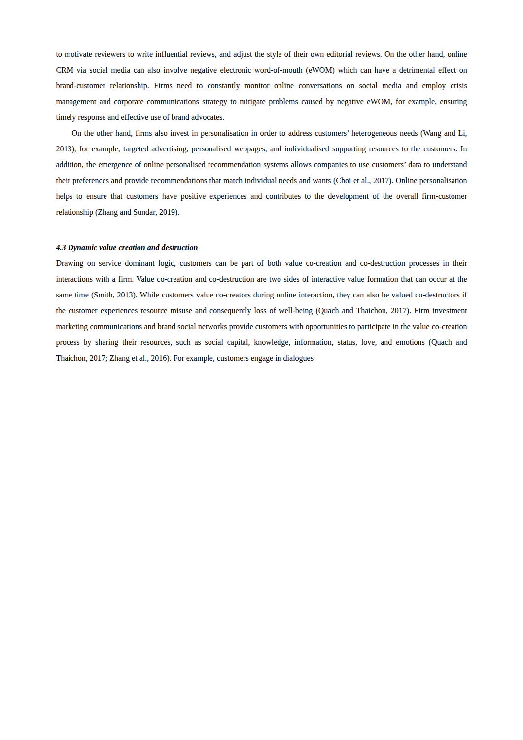to motivate reviewers to write influential reviews, and adjust the style of their own editorial reviews. On the other hand, online CRM via social media can also involve negative electronic word-of-mouth (eWOM) which can have a detrimental effect on brand-customer relationship. Firms need to constantly monitor online conversations on social media and employ crisis management and corporate communications strategy to mitigate problems caused by negative eWOM, for example, ensuring timely response and effective use of brand advocates.
On the other hand, firms also invest in personalisation in order to address customers’ heterogeneous needs (Wang and Li, 2013), for example, targeted advertising, personalised webpages, and individualised supporting resources to the customers. In addition, the emergence of online personalised recommendation systems allows companies to use customers’ data to understand their preferences and provide recommendations that match individual needs and wants (Choi et al., 2017). Online personalisation helps to ensure that customers have positive experiences and contributes to the development of the overall firm-customer relationship (Zhang and Sundar, 2019).
4.3 Dynamic value creation and destruction
Drawing on service dominant logic, customers can be part of both value co-creation and co-destruction processes in their interactions with a firm. Value co-creation and co-destruction are two sides of interactive value formation that can occur at the same time (Smith, 2013). While customers value co-creators during online interaction, they can also be valued co-destructors if the customer experiences resource misuse and consequently loss of well-being (Quach and Thaichon, 2017). Firm investment marketing communications and brand social networks provide customers with opportunities to participate in the value co-creation process by sharing their resources, such as social capital, knowledge, information, status, love, and emotions (Quach and Thaichon, 2017; Zhang et al., 2016). For example, customers engage in dialogues